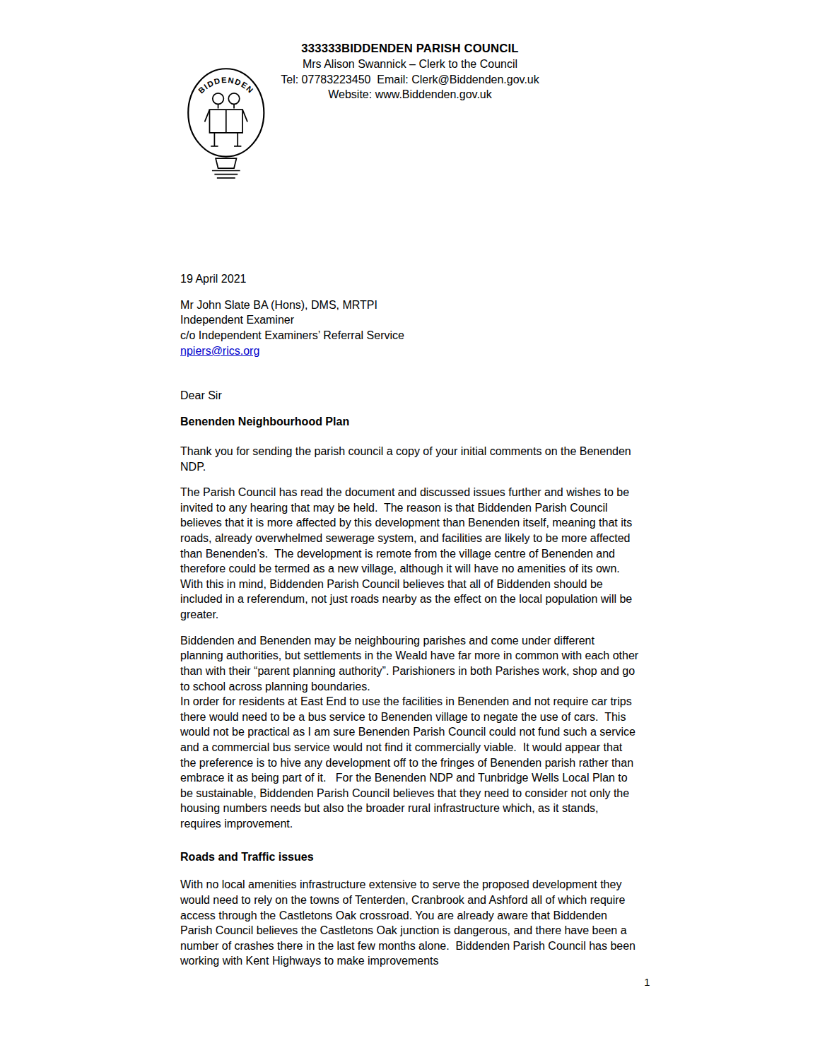BIDDENDEN
333333BIDDENDEN PARISH COUNCIL
Mrs Alison Swannick – Clerk to the Council
Tel: 07783223450 Email: Clerk@Biddenden.gov.uk
Website: www.Biddenden.gov.uk
19 April 2021
Mr John Slate BA (Hons), DMS, MRTPI
Independent Examiner
c/o Independent Examiners’ Referral Service
npiers@rics.org
Dear Sir
Benenden Neighbourhood Plan
Thank you for sending the parish council a copy of your initial comments on the Benenden NDP.
The Parish Council has read the document and discussed issues further and wishes to be invited to any hearing that may be held. The reason is that Biddenden Parish Council believes that it is more affected by this development than Benenden itself, meaning that its roads, already overwhelmed sewerage system, and facilities are likely to be more affected than Benenden’s. The development is remote from the village centre of Benenden and therefore could be termed as a new village, although it will have no amenities of its own. With this in mind, Biddenden Parish Council believes that all of Biddenden should be included in a referendum, not just roads nearby as the effect on the local population will be greater.
Biddenden and Benenden may be neighbouring parishes and come under different planning authorities, but settlements in the Weald have far more in common with each other than with their “parent planning authority”. Parishioners in both Parishes work, shop and go to school across planning boundaries.
In order for residents at East End to use the facilities in Benenden and not require car trips there would need to be a bus service to Benenden village to negate the use of cars. This would not be practical as I am sure Benenden Parish Council could not fund such a service and a commercial bus service would not find it commercially viable. It would appear that the preference is to hive any development off to the fringes of Benenden parish rather than embrace it as being part of it. For the Benenden NDP and Tunbridge Wells Local Plan to be sustainable, Biddenden Parish Council believes that they need to consider not only the housing numbers needs but also the broader rural infrastructure which, as it stands, requires improvement.
Roads and Traffic issues
With no local amenities infrastructure extensive to serve the proposed development they would need to rely on the towns of Tenterden, Cranbrook and Ashford all of which require access through the Castletons Oak crossroad. You are already aware that Biddenden Parish Council believes the Castletons Oak junction is dangerous, and there have been a number of crashes there in the last few months alone. Biddenden Parish Council has been working with Kent Highways to make improvements
1